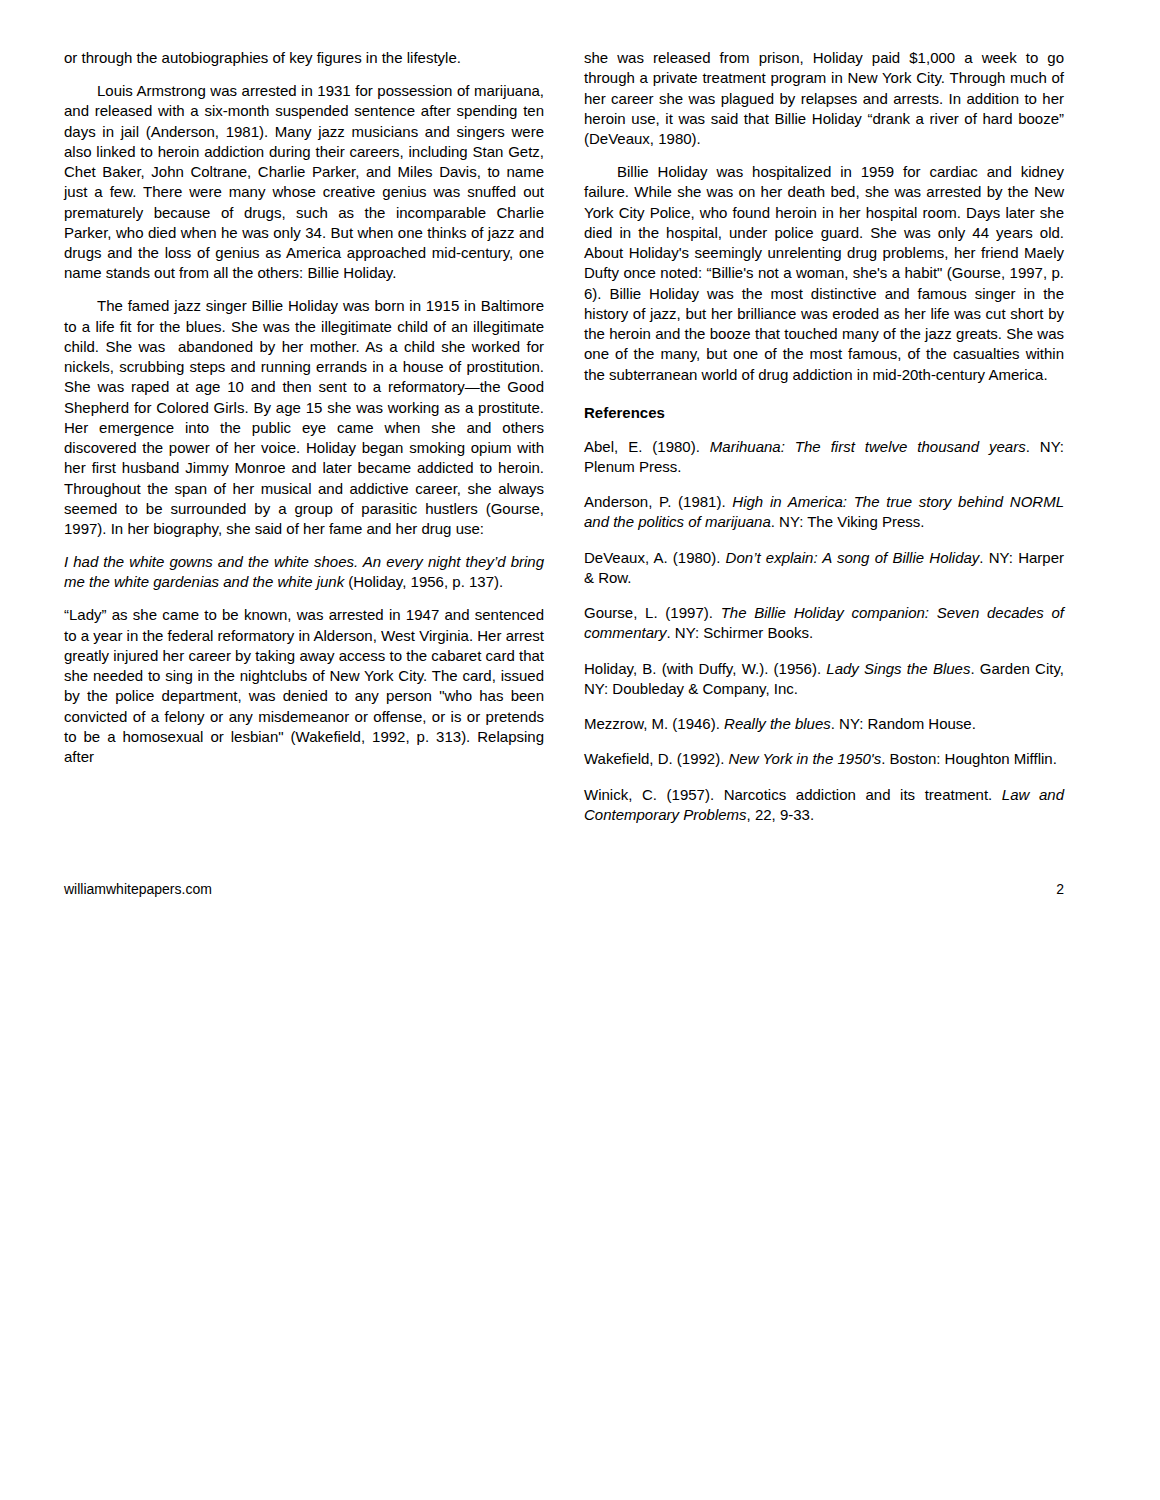or through the autobiographies of key figures in the lifestyle.
Louis Armstrong was arrested in 1931 for possession of marijuana, and released with a six-month suspended sentence after spending ten days in jail (Anderson, 1981). Many jazz musicians and singers were also linked to heroin addiction during their careers, including Stan Getz, Chet Baker, John Coltrane, Charlie Parker, and Miles Davis, to name just a few. There were many whose creative genius was snuffed out prematurely because of drugs, such as the incomparable Charlie Parker, who died when he was only 34. But when one thinks of jazz and drugs and the loss of genius as America approached mid-century, one name stands out from all the others: Billie Holiday.
The famed jazz singer Billie Holiday was born in 1915 in Baltimore to a life fit for the blues. She was the illegitimate child of an illegitimate child. She was abandoned by her mother. As a child she worked for nickels, scrubbing steps and running errands in a house of prostitution. She was raped at age 10 and then sent to a reformatory—the Good Shepherd for Colored Girls. By age 15 she was working as a prostitute. Her emergence into the public eye came when she and others discovered the power of her voice. Holiday began smoking opium with her first husband Jimmy Monroe and later became addicted to heroin. Throughout the span of her musical and addictive career, she always seemed to be surrounded by a group of parasitic hustlers (Gourse, 1997). In her biography, she said of her fame and her drug use:
I had the white gowns and the white shoes. An every night they’d bring me the white gardenias and the white junk (Holiday, 1956, p. 137).
“Lady” as she came to be known, was arrested in 1947 and sentenced to a year in the federal reformatory in Alderson, West Virginia. Her arrest greatly injured her career by taking away access to the cabaret card that she needed to sing in the nightclubs of New York City. The card, issued by the police department, was denied to any person "who has been convicted of a felony or any misdemeanor or offense, or is or pretends to be a homosexual or lesbian" (Wakefield, 1992, p. 313). Relapsing after
she was released from prison, Holiday paid $1,000 a week to go through a private treatment program in New York City. Through much of her career she was plagued by relapses and arrests. In addition to her heroin use, it was said that Billie Holiday “drank a river of hard booze” (DeVeaux, 1980).
Billie Holiday was hospitalized in 1959 for cardiac and kidney failure. While she was on her death bed, she was arrested by the New York City Police, who found heroin in her hospital room. Days later she died in the hospital, under police guard. She was only 44 years old. About Holiday's seemingly unrelenting drug problems, her friend Maely Dufty once noted: “Billie's not a woman, she's a habit" (Gourse, 1997, p. 6). Billie Holiday was the most distinctive and famous singer in the history of jazz, but her brilliance was eroded as her life was cut short by the heroin and the booze that touched many of the jazz greats. She was one of the many, but one of the most famous, of the casualties within the subterranean world of drug addiction in mid-20th-century America.
References
Abel, E. (1980). Marihuana: The first twelve thousand years. NY: Plenum Press.
Anderson, P. (1981). High in America: The true story behind NORML and the politics of marijuana. NY: The Viking Press.
DeVeaux, A. (1980). Don’t explain: A song of Billie Holiday. NY: Harper & Row.
Gourse, L. (1997). The Billie Holiday companion: Seven decades of commentary. NY: Schirmer Books.
Holiday, B. (with Duffy, W.). (1956). Lady Sings the Blues. Garden City, NY: Doubleday & Company, Inc.
Mezzrow, M. (1946). Really the blues. NY: Random House.
Wakefield, D. (1992). New York in the 1950's. Boston: Houghton Mifflin.
Winick, C. (1957). Narcotics addiction and its treatment. Law and Contemporary Problems, 22, 9-33.
williamwhitepapers.com 2